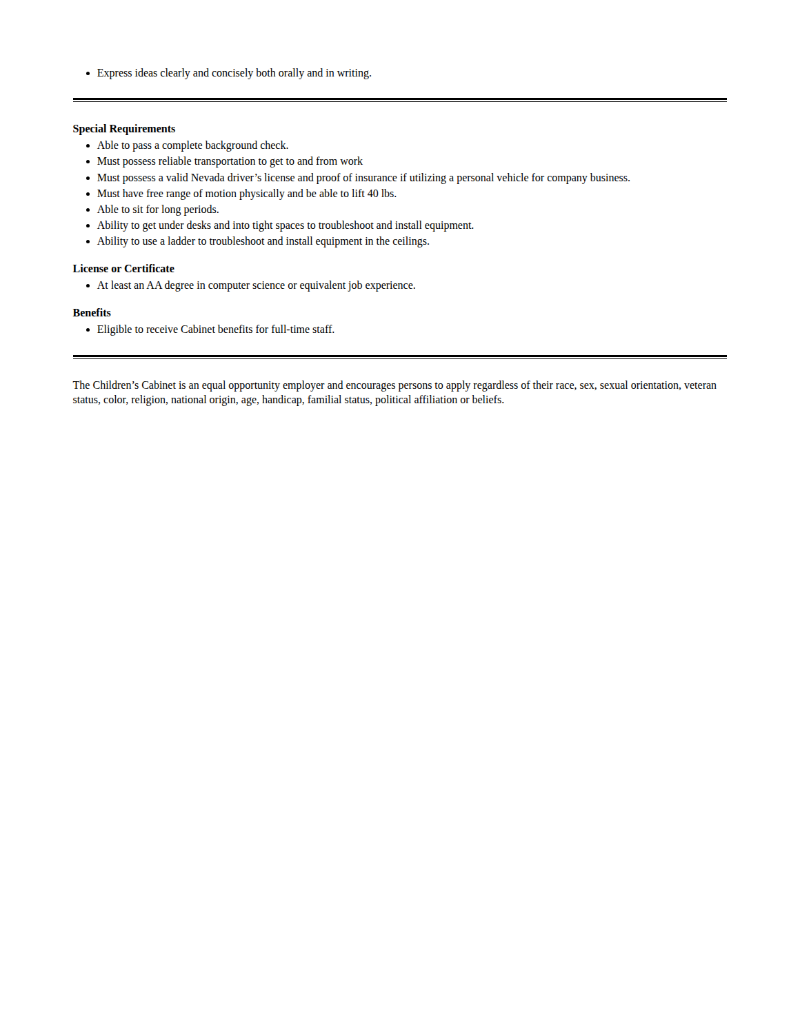Express ideas clearly and concisely both orally and in writing.
Special Requirements
Able to pass a complete background check.
Must possess reliable transportation to get to and from work
Must possess a valid Nevada driver’s license and proof of insurance if utilizing a personal vehicle for company business.
Must have free range of motion physically and be able to lift 40 lbs.
Able to sit for long periods.
Ability to get under desks and into tight spaces to troubleshoot and install equipment.
Ability to use a ladder to troubleshoot and install equipment in the ceilings.
License or Certificate
At least an AA degree in computer science or equivalent job experience.
Benefits
Eligible to receive Cabinet benefits for full-time staff.
The Children’s Cabinet is an equal opportunity employer and encourages persons to apply regardless of their race, sex, sexual orientation, veteran status, color, religion, national origin, age, handicap, familial status, political affiliation or beliefs.